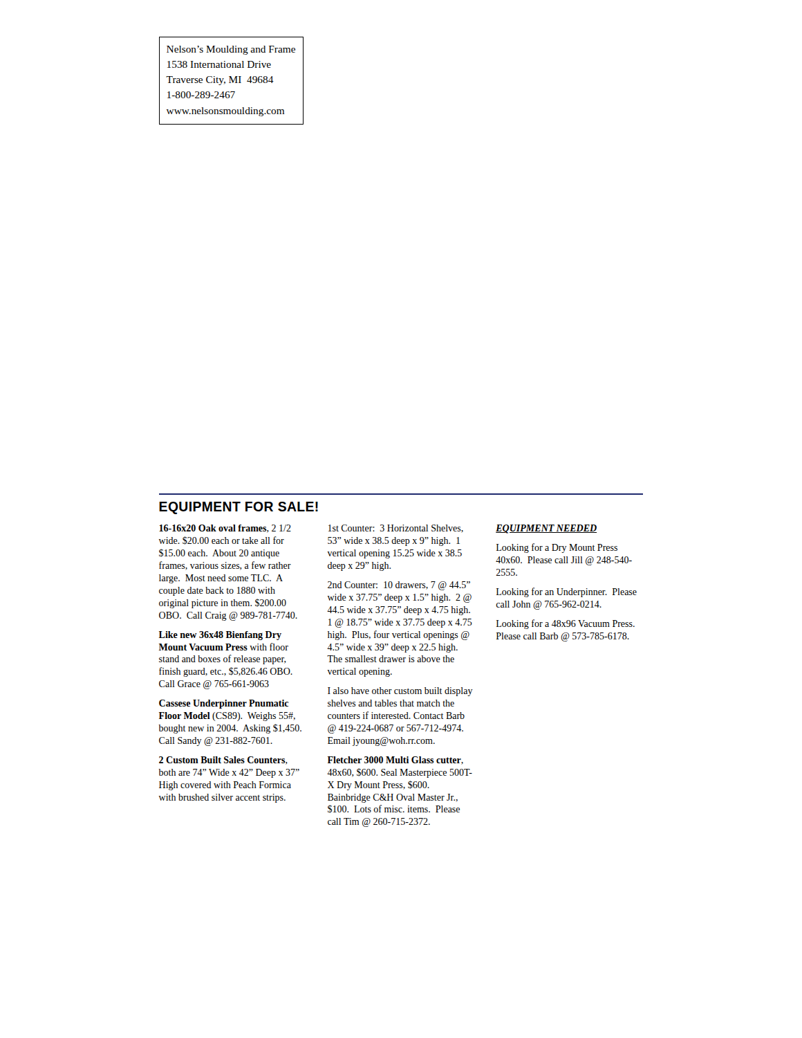Nelson’s Moulding and Frame
1538 International Drive
Traverse City, MI 49684
1-800-289-2467
www.nelsonsmoulding.com
EQUIPMENT FOR SALE!
16-16x20 Oak oval frames, 2 1/2 wide. $20.00 each or take all for $15.00 each. About 20 antique frames, various sizes, a few rather large. Most need some TLC. A couple date back to 1880 with original picture in them. $200.00 OBO. Call Craig @ 989-781-7740.
Like new 36x48 Bienfang Dry Mount Vacuum Press with floor stand and boxes of release paper, finish guard, etc., $5,826.46 OBO. Call Grace @ 765-661-9063
Cassese Underpinner Pnumatic Floor Model (CS89). Weighs 55#, bought new in 2004. Asking $1,450. Call Sandy @ 231-882-7601.
2 Custom Built Sales Counters, both are 74” Wide x 42” Deep x 37” High covered with Peach Formica with brushed silver accent strips.
1st Counter: 3 Horizontal Shelves, 53” wide x 38.5 deep x 9” high. 1 vertical opening 15.25 wide x 38.5 deep x 29” high.
2nd Counter: 10 drawers, 7 @ 44.5” wide x 37.75” deep x 1.5” high. 2 @ 44.5 wide x 37.75” deep x 4.75 high. 1 @ 18.75” wide x 37.75 deep x 4.75 high. Plus, four vertical openings @ 4.5” wide x 39” deep x 22.5 high. The smallest drawer is above the vertical opening.
I also have other custom built display shelves and tables that match the counters if interested. Contact Barb @ 419-224-0687 or 567-712-4974. Email jyoung@woh.rr.com.
Fletcher 3000 Multi Glass cutter, 48x60, $600. Seal Masterpiece 500T-X Dry Mount Press, $600. Bainbridge C&H Oval Master Jr., $100. Lots of misc. items. Please call Tim @ 260-715-2372.
EQUIPMENT NEEDED
Looking for a Dry Mount Press 40x60. Please call Jill @ 248-540-2555.
Looking for an Underpinner. Please call John @ 765-962-0214.
Looking for a 48x96 Vacuum Press. Please call Barb @ 573-785-6178.